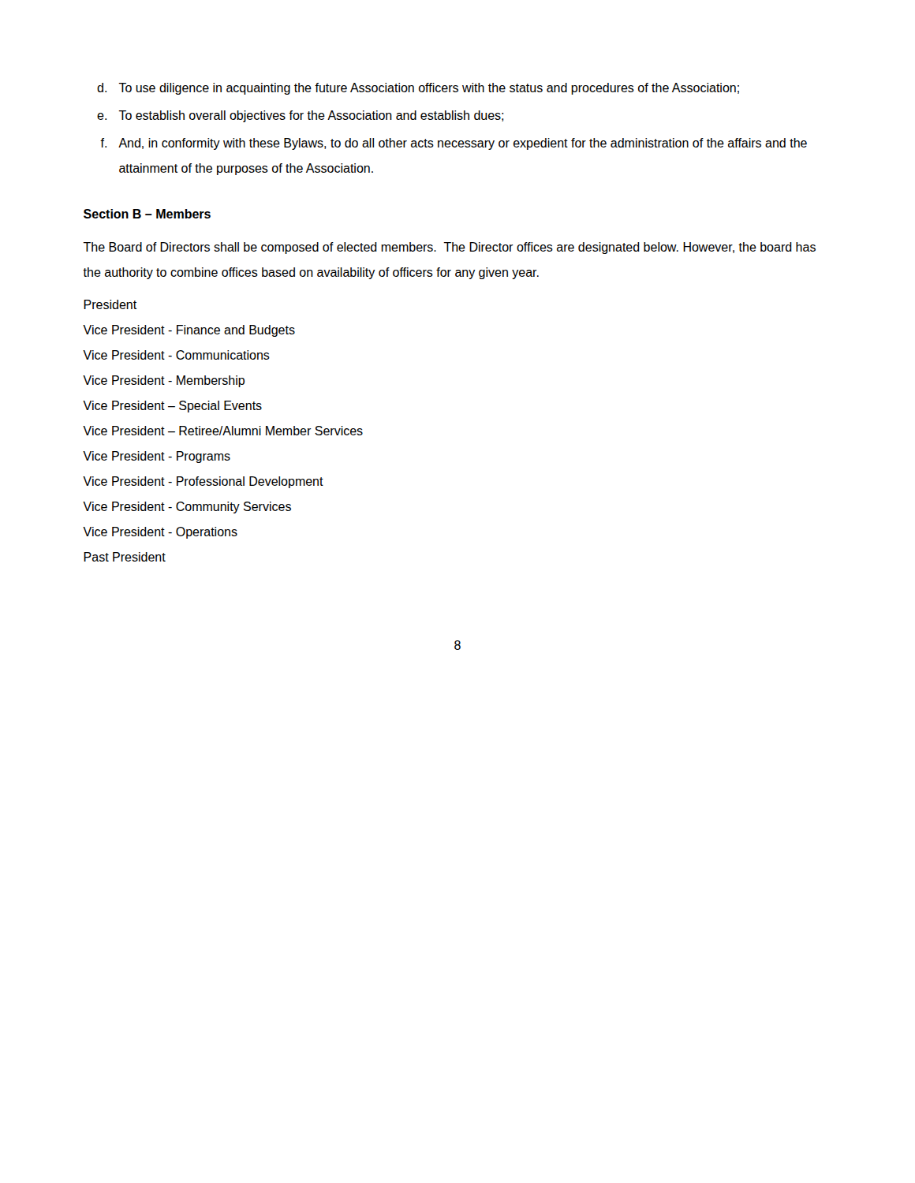To use diligence in acquainting the future Association officers with the status and procedures of the Association;
To establish overall objectives for the Association and establish dues;
And, in conformity with these Bylaws, to do all other acts necessary or expedient for the administration of the affairs and the attainment of the purposes of the Association.
Section B – Members
The Board of Directors shall be composed of elected members. The Director offices are designated below. However, the board has the authority to combine offices based on availability of officers for any given year.
President
Vice President - Finance and Budgets
Vice President - Communications
Vice President - Membership
Vice President – Special Events
Vice President – Retiree/Alumni Member Services
Vice President - Programs
Vice President - Professional Development
Vice President - Community Services
Vice President - Operations
Past President
8